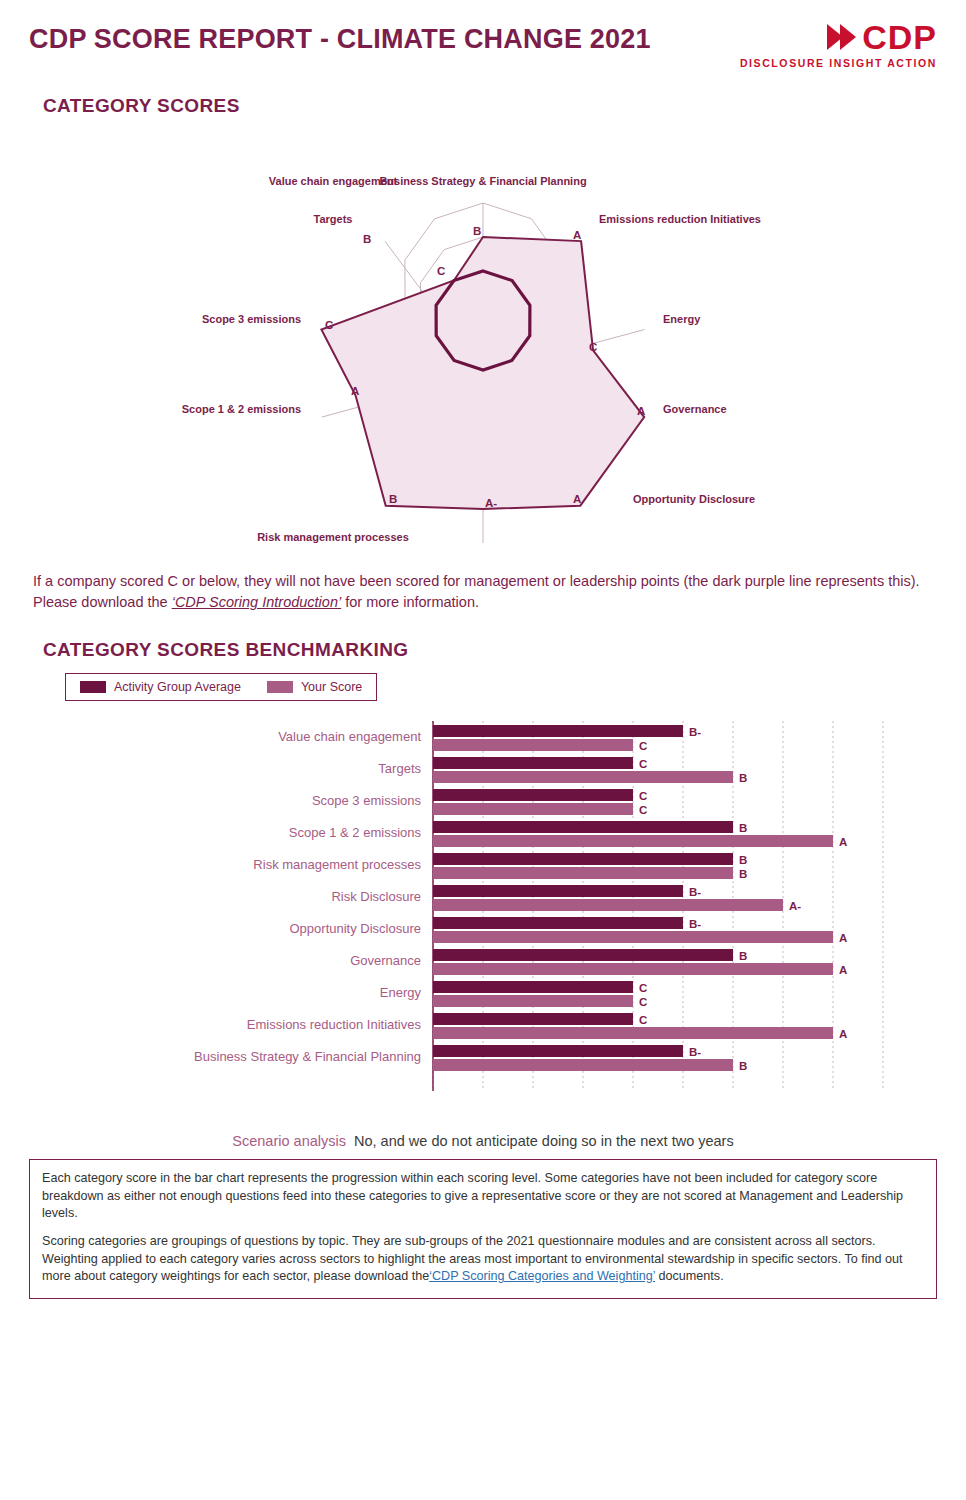CDP SCORE REPORT - CLIMATE CHANGE 2021
CDP
DISCLOSURE INSIGHT ACTION
CATEGORY SCORES
Business Strategy & Financial Planning Emissions reduction Initiatives Energy Governance Opportunity Disclosure Risk Disclosure Risk management processes Scope 1 & 2 emissions Scope 3 emissions Targets Value chain engagement B A C A A A- B A C B C
If a company scored C or below, they will not have been scored for management or leadership points (the dark purple line represents this). Please download the ‘CDP Scoring Introduction’ for more information.
CATEGORY SCORES BENCHMARKING
Activity Group Average Your Score
Value chain engagement Targets Scope 3 emissions Scope 1 & 2 emissions Risk management processes Risk Disclosure Opportunity Disclosure Governance Energy Emissions reduction Initiatives Business Strategy & Financial Planning B- C C B C C B A B B B- A- B- A B A C C C A B- B
Scenario analysis No, and we do not anticipate doing so in the next two years
Each category score in the bar chart represents the progression within each scoring level. Some categories have not been included for category score breakdown as either not enough questions feed into these categories to give a representative score or they are not scored at Management and Leadership levels.
Scoring categories are groupings of questions by topic. They are sub-groups of the 2021 questionnaire modules and are consistent across all sectors. Weighting applied to each category varies across sectors to highlight the areas most important to environmental stewardship in specific sectors. To find out more about category weightings for each sector, please download the‘CDP Scoring Categories and Weighting’ documents.